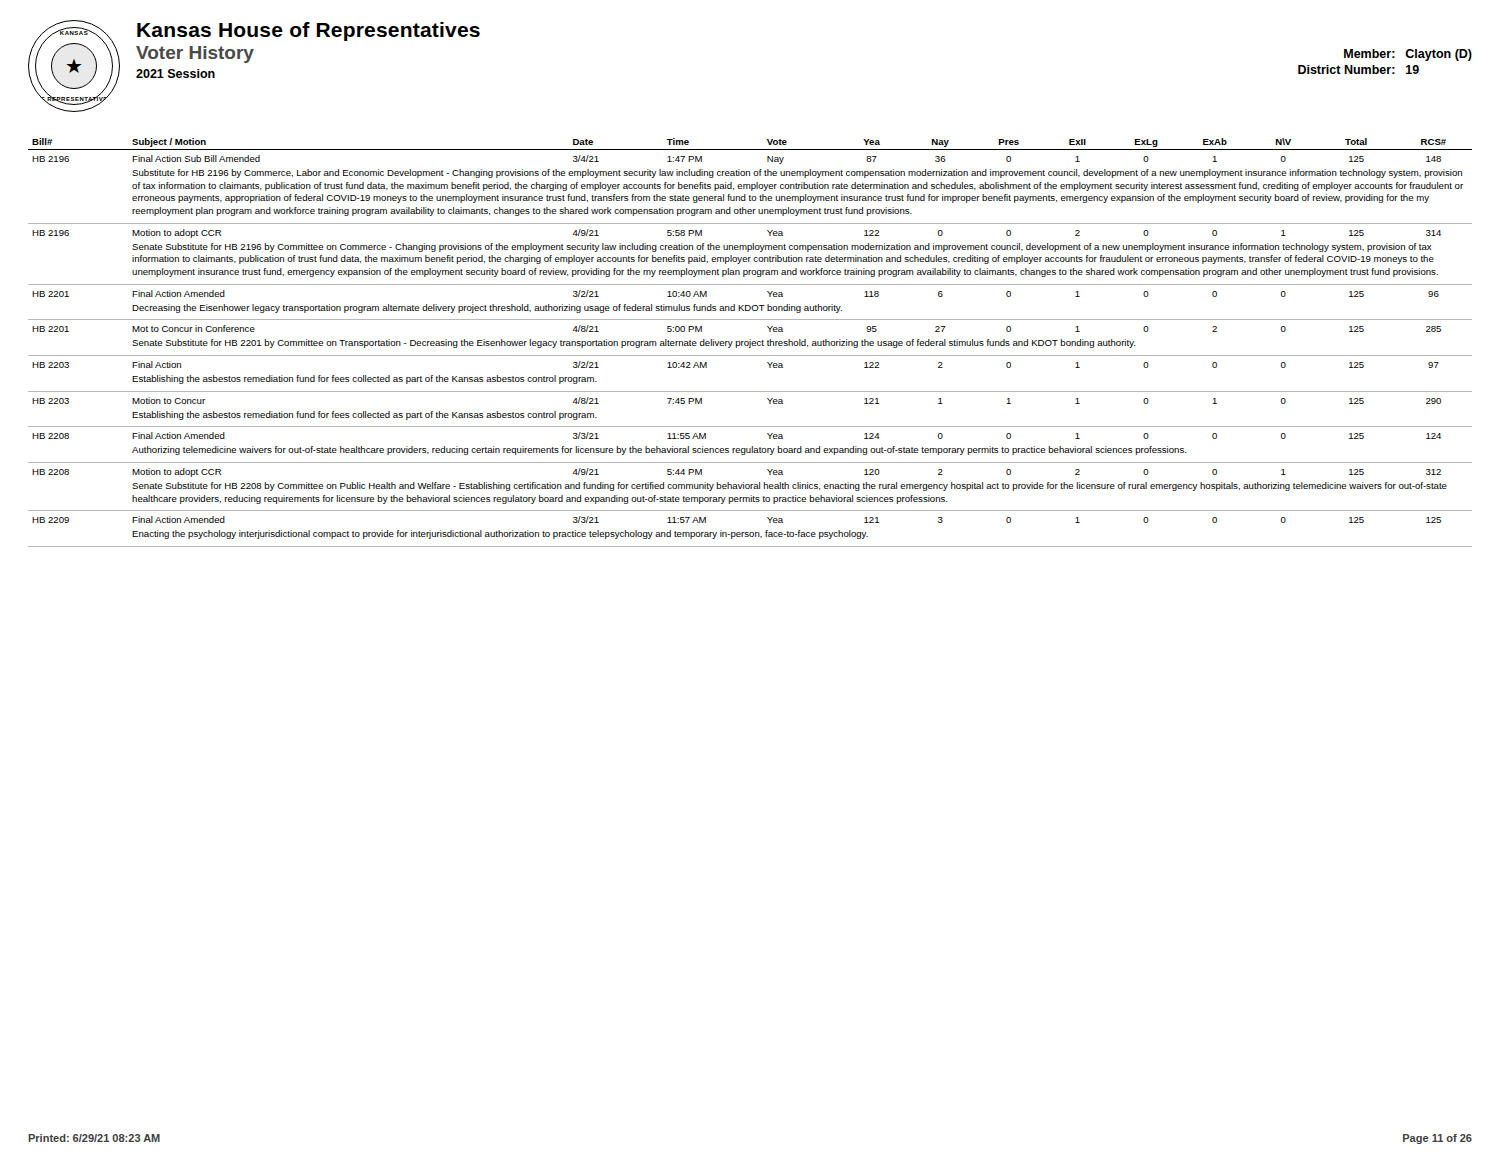KANSAS
★
OF REPRESENTATIVES
Kansas House of Representatives
Voter History
2021 Session
| Member: | Clayton (D) |
| District Number: | 19 |
| Bill# | Subject / Motion | Date | Time | Vote | Yea | Nay | Pres | ExII | ExLg | ExAb | N\V | Total | RCS# |
| --- | --- | --- | --- | --- | --- | --- | --- | --- | --- | --- | --- | --- | --- |
| HB 2196 | Final Action Sub Bill Amended | 3/4/21 | 1:47 PM | Nay | 87 | 36 | 0 | 1 | 0 | 1 | 0 | 125 | 148 |
| | Substitute for HB 2196 by Commerce, Labor and Economic Development - Changing provisions of the employment security law including creation of the unemployment compensation modernization and improvement council, development of a new unemployment insurance information technology system, provision of tax information to claimants, publication of trust fund data, the maximum benefit period, the charging of employer accounts for benefits paid, employer contribution rate determination and schedules, abolishment of the employment security interest assessment fund, crediting of employer accounts for fraudulent or erroneous payments, appropriation of federal COVID-19 moneys to the unemployment insurance trust fund, transfers from the state general fund to the unemployment insurance trust fund for improper benefit payments, emergency expansion of the employment security board of review, providing for the my reemployment plan program and workforce training program availability to claimants, changes to the shared work compensation program and other unemployment trust fund provisions. |
| HB 2196 | Motion to adopt CCR | 4/9/21 | 5:58 PM | Yea | 122 | 0 | 0 | 2 | 0 | 0 | 1 | 125 | 314 |
| | Senate Substitute for HB 2196 by Committee on Commerce - Changing provisions of the employment security law including creation of the unemployment compensation modernization and improvement council, development of a new unemployment insurance information technology system, provision of tax information to claimants, publication of trust fund data, the maximum benefit period, the charging of employer accounts for benefits paid, employer contribution rate determination and schedules, crediting of employer accounts for fraudulent or erroneous payments, transfer of federal COVID-19 moneys to the unemployment insurance trust fund, emergency expansion of the employment security board of review, providing for the my reemployment plan program and workforce training program availability to claimants, changes to the shared work compensation program and other unemployment trust fund provisions. |
| HB 2201 | Final Action Amended | 3/2/21 | 10:40 AM | Yea | 118 | 6 | 0 | 1 | 0 | 0 | 0 | 125 | 96 |
| | Decreasing the Eisenhower legacy transportation program alternate delivery project threshold, authorizing usage of federal stimulus funds and KDOT bonding authority. |
| HB 2201 | Mot to Concur in Conference | 4/8/21 | 5:00 PM | Yea | 95 | 27 | 0 | 1 | 0 | 2 | 0 | 125 | 285 |
| | Senate Substitute for HB 2201 by Committee on Transportation - Decreasing the Eisenhower legacy transportation program alternate delivery project threshold, authorizing the usage of federal stimulus funds and KDOT bonding authority. |
| HB 2203 | Final Action | 3/2/21 | 10:42 AM | Yea | 122 | 2 | 0 | 1 | 0 | 0 | 0 | 125 | 97 |
| | Establishing the asbestos remediation fund for fees collected as part of the Kansas asbestos control program. |
| HB 2203 | Motion to Concur | 4/8/21 | 7:45 PM | Yea | 121 | 1 | 1 | 1 | 0 | 1 | 0 | 125 | 290 |
| | Establishing the asbestos remediation fund for fees collected as part of the Kansas asbestos control program. |
| HB 2208 | Final Action Amended | 3/3/21 | 11:55 AM | Yea | 124 | 0 | 0 | 1 | 0 | 0 | 0 | 125 | 124 |
| | Authorizing telemedicine waivers for out-of-state healthcare providers, reducing certain requirements for licensure by the behavioral sciences regulatory board and expanding out-of-state temporary permits to practice behavioral sciences professions. |
| HB 2208 | Motion to adopt CCR | 4/9/21 | 5:44 PM | Yea | 120 | 2 | 0 | 2 | 0 | 0 | 1 | 125 | 312 |
| | Senate Substitute for HB 2208 by Committee on Public Health and Welfare - Establishing certification and funding for certified community behavioral health clinics, enacting the rural emergency hospital act to provide for the licensure of rural emergency hospitals, authorizing telemedicine waivers for out-of-state healthcare providers, reducing requirements for licensure by the behavioral sciences regulatory board and expanding out-of-state temporary permits to practice behavioral sciences professions. |
| HB 2209 | Final Action Amended | 3/3/21 | 11:57 AM | Yea | 121 | 3 | 0 | 1 | 0 | 0 | 0 | 125 | 125 |
| | Enacting the psychology interjurisdictional compact to provide for interjurisdictional authorization to practice telepsychology and temporary in-person, face-to-face psychology. |
Printed: 6/29/21 08:23 AM
Page 11 of 26